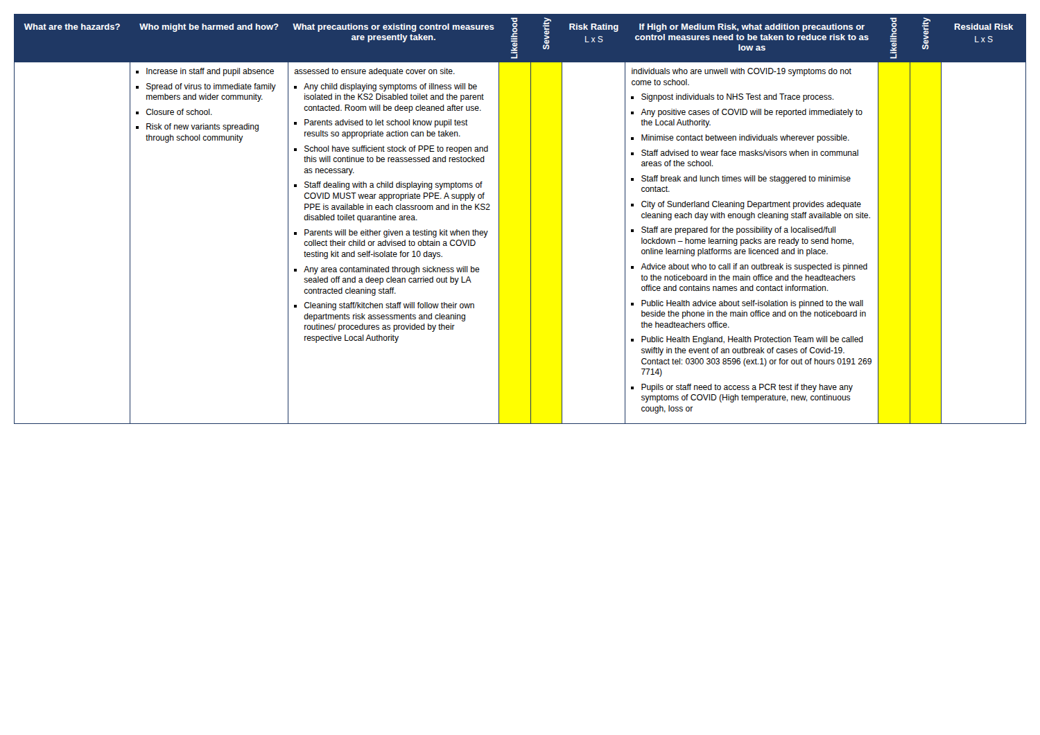| What are the hazards? | Who might be harmed and how? | What precautions or existing control measures are presently taken. | Likelihood | Severity | Risk Rating L x S | If High or Medium Risk, what addition precautions or control measures need to be taken to reduce risk to as low as | Likelihood | Severity | Residual Risk L x S |
| --- | --- | --- | --- | --- | --- | --- | --- | --- | --- |
| | Increase in staff and pupil absence Spread of virus to immediate family members and wider community. Closure of school. Risk of new variants spreading through school community | assessed to ensure adequate cover on site. Any child displaying symptoms of illness will be isolated in the KS2 Disabled toilet and the parent contacted. Room will be deep cleaned after use. Parents advised to let school know pupil test results so appropriate action can be taken. School have sufficient stock of PPE to reopen and this will continue to be reassessed and restocked as necessary. Staff dealing with a child displaying symptoms of COVID MUST wear appropriate PPE. A supply of PPE is available in each classroom and in the KS2 disabled toilet quarantine area. Parents will be either given a testing kit when they collect their child or advised to obtain a COVID testing kit and self-isolate for 10 days. Any area contaminated through sickness will be sealed off and a deep clean carried out by LA contracted cleaning staff. Cleaning staff/kitchen staff will follow their own departments risk assessments and cleaning routines/ procedures as provided by their respective Local Authority | | | | individuals who are unwell with COVID-19 symptoms do not come to school. Signpost individuals to NHS Test and Trace process. Any positive cases of COVID will be reported immediately to the Local Authority. Minimise contact between individuals wherever possible. Staff advised to wear face masks/visors when in communal areas of the school. Staff break and lunch times will be staggered to minimise contact. City of Sunderland Cleaning Department provides adequate cleaning each day with enough cleaning staff available on site. Staff are prepared for the possibility of a localised/full lockdown – home learning packs are ready to send home, online learning platforms are licenced and in place. Advice about who to call if an outbreak is suspected is pinned to the noticeboard in the main office and the headteachers office and contains names and contact information. Public Health advice about self-isolation is pinned to the wall beside the phone in the main office and on the noticeboard in the headteachers office. Public Health England, Health Protection Team will be called swiftly in the event of an outbreak of cases of Covid-19. Contact tel: 0300 303 8596 (ext.1) or for out of hours 0191 269 7714) Pupils or staff need to access a PCR test if they have any symptoms of COVID (High temperature, new, continuous cough, loss or | | | |